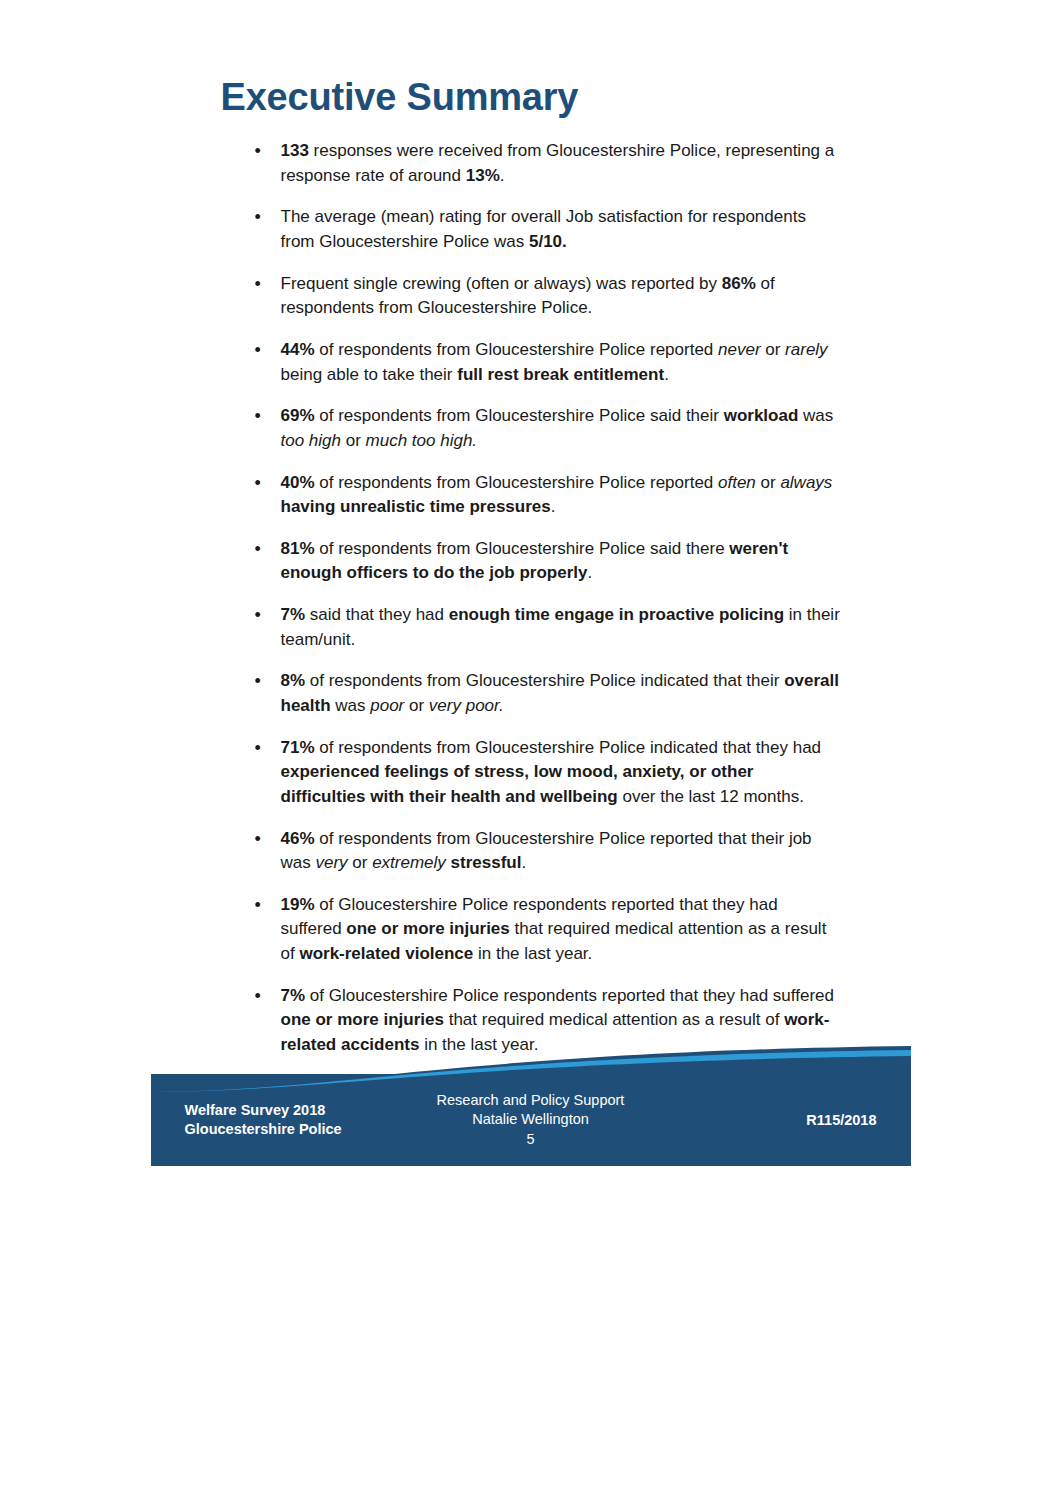Executive Summary
133 responses were received from Gloucestershire Police, representing a response rate of around 13%.
The average (mean) rating for overall Job satisfaction for respondents from Gloucestershire Police was 5/10.
Frequent single crewing (often or always) was reported by 86% of respondents from Gloucestershire Police.
44% of respondents from Gloucestershire Police reported never or rarely being able to take their full rest break entitlement.
69% of respondents from Gloucestershire Police said their workload was too high or much too high.
40% of respondents from Gloucestershire Police reported often or always having unrealistic time pressures.
81% of respondents from Gloucestershire Police said there weren't enough officers to do the job properly.
7% said that they had enough time engage in proactive policing in their team/unit.
8% of respondents from Gloucestershire Police indicated that their overall health was poor or very poor.
71% of respondents from Gloucestershire Police indicated that they had experienced feelings of stress, low mood, anxiety, or other difficulties with their health and wellbeing over the last 12 months.
46% of respondents from Gloucestershire Police reported that their job was very or extremely stressful.
19% of Gloucestershire Police respondents reported that they had suffered one or more injuries that required medical attention as a result of work-related violence in the last year.
7% of Gloucestershire Police respondents reported that they had suffered one or more injuries that required medical attention as a result of work-related accidents in the last year.
31% of respondents from Gloucestershire Police felt that someone would be treated differently (in a negative way) if they disclosed difficulties with their mental health and wellbeing.
Welfare Survey 2018
Gloucestershire Police
Research and Policy Support
Natalie Wellington
5
R115/2018